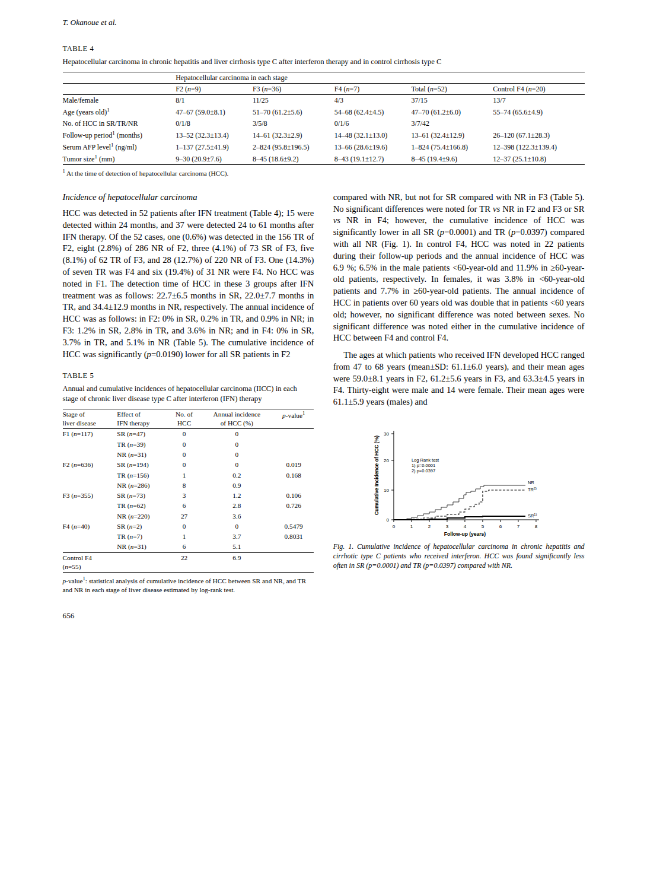T. Okanoue et al.
TABLE 4
Hepatocellular carcinoma in chronic hepatitis and liver cirrhosis type C after interferon therapy and in control cirrhosis type C
| | Hepatocellular carcinoma in each stage |
| --- | --- |
| | F2 ( n =9) | F3 ( n =36) | F4 ( n =7) | Total ( n =52) | Control F4 ( n =20) |
| Male/female | 8/1 | 11/25 | 4/3 | 37/15 | 13/7 |
| Age (years old) 1 | 47–67 (59.0±8.1) | 51–70 (61.2±5.6) | 54–68 (62.4±4.5) | 47–70 (61.2±6.0) | 55–74 (65.6±4.9) |
| No. of HCC in SR/TR/NR | 0/1/8 | 3/5/8 | 0/1/6 | 3/7/42 | |
| Follow-up period 1 (months) | 13–52 (32.3±13.4) | 14–61 (32.3±2.9) | 14–48 (32.1±13.0) | 13–61 (32.4±12.9) | 26–120 (67.1±28.3) |
| Serum AFP level 1 (ng/ml) | 1–137 (27.5±41.9) | 2–824 (95.8±196.5) | 13–66 (28.6±19.6) | 1–824 (75.4±166.8) | 12–398 (122.3±139.4) |
| Tumor size 1 (mm) | 9–30 (20.9±7.6) | 8–45 (18.6±9.2) | 8–43 (19.1±12.7) | 8–45 (19.4±9.6) | 12–37 (25.1±10.8) |
1 At the time of detection of hepatocellular carcinoma (HCC).
Incidence of hepatocellular carcinoma
HCC was detected in 52 patients after IFN treatment (Table 4); 15 were detected within 24 months, and 37 were detected 24 to 61 months after IFN therapy. Of the 52 cases, one (0.6%) was detected in the 156 TR of F2, eight (2.8%) of 286 NR of F2, three (4.1%) of 73 SR of F3, five (8.1%) of 62 TR of F3, and 28 (12.7%) of 220 NR of F3. One (14.3%) of seven TR was F4 and six (19.4%) of 31 NR were F4. No HCC was noted in F1. The detection time of HCC in these 3 groups after IFN treatment was as follows: 22.7±6.5 months in SR, 22.0±7.7 months in TR, and 34.4±12.9 months in NR, respectively. The annual incidence of HCC was as follows: in F2: 0% in SR, 0.2% in TR, and 0.9% in NR; in F3: 1.2% in SR, 2.8% in TR, and 3.6% in NR; and in F4: 0% in SR, 3.7% in TR, and 5.1% in NR (Table 5). The cumulative incidence of HCC was significantly (p=0.0190) lower for all SR patients in F2
TABLE 5
Annual and cumulative incidences of hepatocellular carcinoma (IICC) in each stage of chronic liver disease type C after interferon (IFN) therapy
| Stage of liver disease | Effect of IFN therapy | No. of HCC | Annual incidence of HCC (%) | p -value 1 |
| --- | --- | --- | --- | --- |
| F1 ( n =117) | SR ( n =47) | 0 | 0 | |
| | TR ( n =39) | 0 | 0 | |
| | NR ( n =31) | 0 | 0 | |
| F2 ( n =636) | SR ( n =194) | 0 | 0 | 0.019 |
| | TR ( n =156) | 1 | 0.2 | 0.168 |
| | NR ( n =286) | 8 | 0.9 | |
| F3 ( n =355) | SR ( n =73) | 3 | 1.2 | 0.106 |
| | TR ( n =62) | 6 | 2.8 | 0.726 |
| | NR ( n =220) | 27 | 3.6 | |
| F4 ( n =40) | SR ( n =2) | 0 | 0 | 0.5479 |
| | TR ( n =7) | 1 | 3.7 | 0.8031 |
| | NR ( n =31) | 6 | 5.1 | |
| Control F4 ( n =55) | | 22 | 6.9 | |
p-value1: statistical analysis of cumulative incidence of HCC between SR and NR, and TR and NR in each stage of liver disease estimated by log-rank test.
compared with NR, but not for SR compared with NR in F3 (Table 5). No significant differences were noted for TR vs NR in F2 and F3 or SR vs NR in F4; however, the cumulative incidence of HCC was significantly lower in all SR (p=0.0001) and TR (p=0.0397) compared with all NR (Fig. 1). In control F4, HCC was noted in 22 patients during their follow-up periods and the annual incidence of HCC was 6.9 %; 6.5% in the male patients <60-year-old and 11.9% in ≥60-year-old patients, respectively. In females, it was 3.8% in <60-year-old patients and 7.7% in ≥60-year-old patients. The annual incidence of HCC in patients over 60 years old was double that in patients <60 years old; however, no significant difference was noted between sexes. No significant difference was noted either in the cumulative incidence of HCC between F4 and control F4.
The ages at which patients who received IFN developed HCC ranged from 47 to 68 years (mean±SD: 61.1±6.0 years), and their mean ages were 59.0±8.1 years in F2, 61.2±5.6 years in F3, and 63.3±4.5 years in F4. Thirty-eight were male and 14 were female. Their mean ages were 61.1±5.9 years (males) and
0 10 20 30 0 1 2 3 4 5 6 7 8 Follow-up (years) Cumulative Incidence of HCC (%) Log Rank test 1) p=0.0001 2) p=0.0397 NR TR2) SR1)
Fig. 1. Cumulative incidence of hepatocellular carcinoma in chronic hepatitis and cirrhotic type C patients who received interferon. HCC was found significantly less often in SR (p=0.0001) and TR (p=0.0397) compared with NR.
656